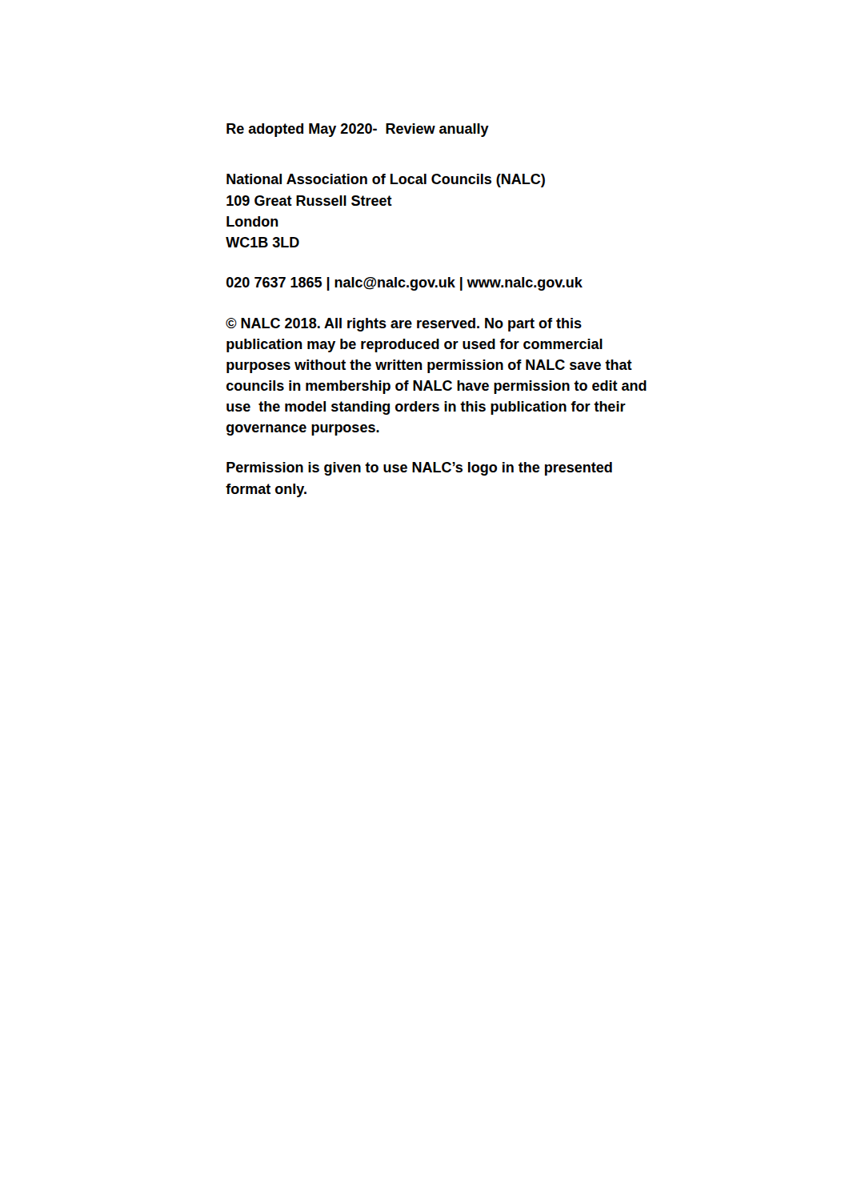Re adopted May 2020- Review anually
National Association of Local Councils (NALC)
109 Great Russell Street
London
WC1B 3LD
020 7637 1865 | nalc@nalc.gov.uk | www.nalc.gov.uk
© NALC 2018. All rights are reserved. No part of this publication may be reproduced or used for commercial purposes without the written permission of NALC save that councils in membership of NALC have permission to edit and use the model standing orders in this publication for their governance purposes.
Permission is given to use NALC’s logo in the presented format only.